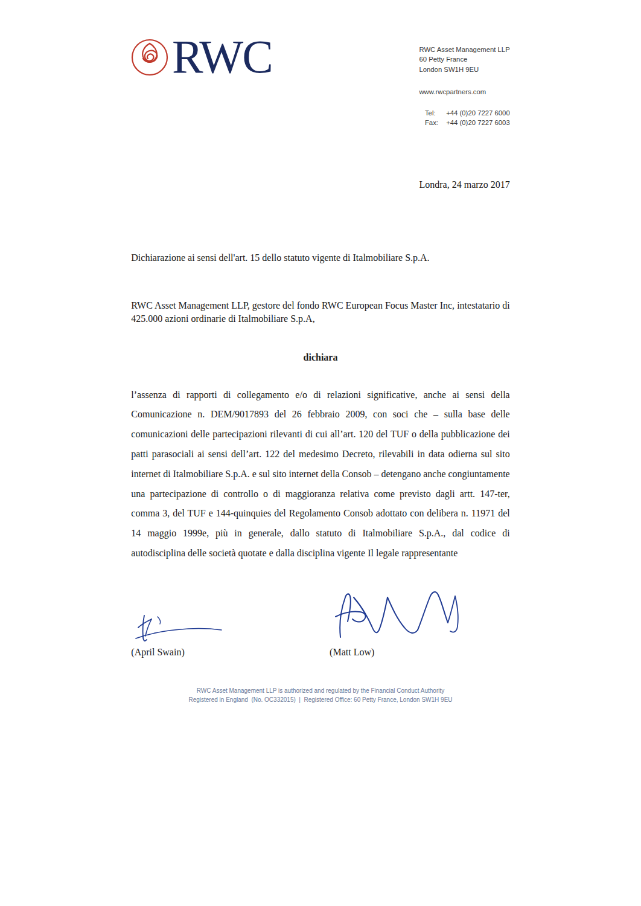RWC
RWC Asset Management LLP
60 Petty France
London SW1H 9EU
www.rwcpartners.com
| Tel: | +44 (0)20 7227 6000 |
| Fax: | +44 (0)20 7227 6003 |
Londra, 24 marzo 2017
Dichiarazione ai sensi dell'art. 15 dello statuto vigente di Italmobiliare S.p.A.
RWC Asset Management LLP, gestore del fondo RWC European Focus Master Inc, intestatario di 425.000 azioni ordinarie di Italmobiliare S.p.A,
dichiara
l’assenza di rapporti di collegamento e/o di relazioni significative, anche ai sensi della Comunicazione n. DEM/9017893 del 26 febbraio 2009, con soci che – sulla base delle comunicazioni delle partecipazioni rilevanti di cui all’art. 120 del TUF o della pubblicazione dei patti parasociali ai sensi dell’art. 122 del medesimo Decreto, rilevabili in data odierna sul sito internet di Italmobiliare S.p.A. e sul sito internet della Consob – detengano anche congiuntamente una partecipazione di controllo o di maggioranza relativa come previsto dagli artt. 147-ter, comma 3, del TUF e 144-quinquies del Regolamento Consob adottato con delibera n. 11971 del 14 maggio 1999e, più in generale, dallo statuto di Italmobiliare S.p.A., dal codice di autodisciplina delle società quotate e dalla disciplina vigente Il legale rappresentante
(April Swain)
(Matt Low)
RWC Asset Management LLP is authorized and regulated by the Financial Conduct Authority
Registered in England (No. OC332015) | Registered Office: 60 Petty France, London SW1H 9EU